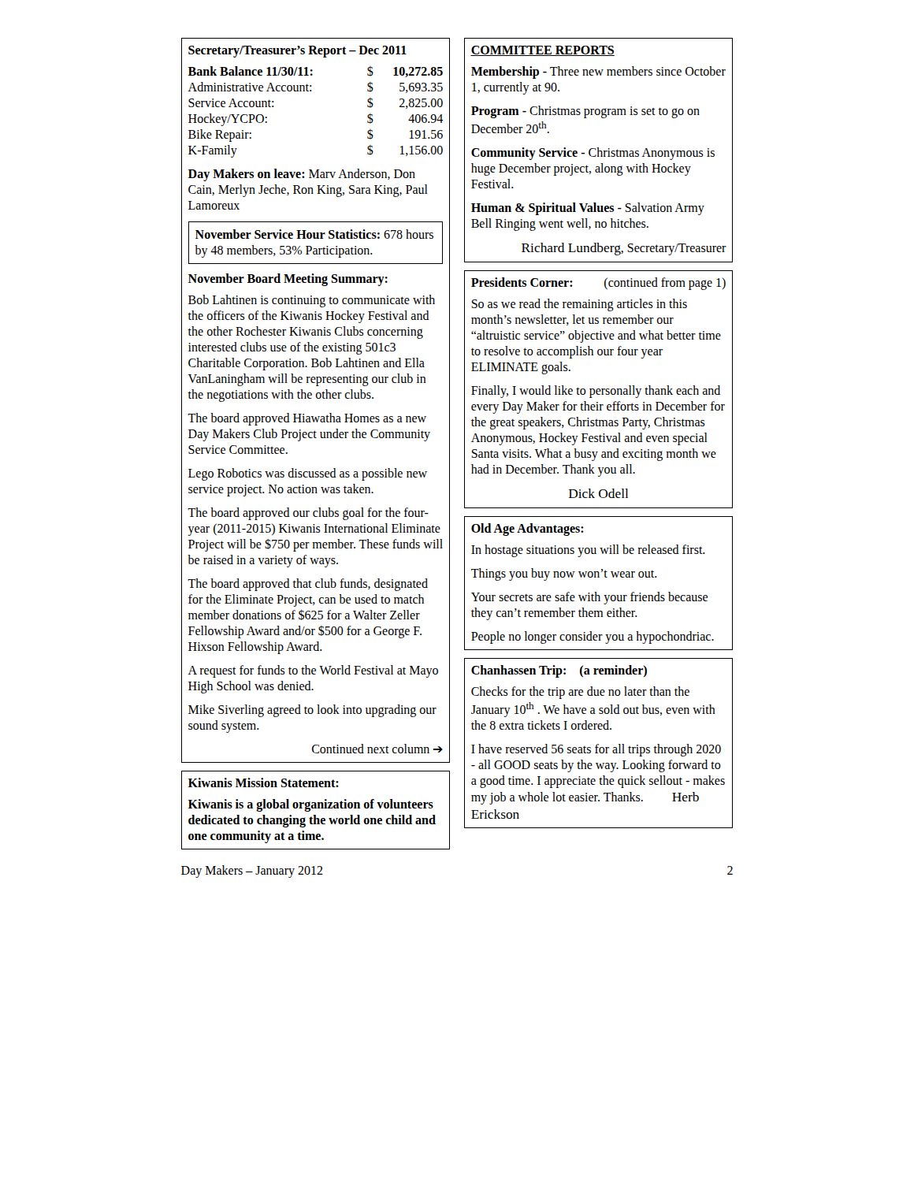Secretary/Treasurer’s Report – Dec 2011
| Bank Balance 11/30/11: | $ | 10,272.85 |
| Administrative Account: | $ | 5,693.35 |
| Service Account: | $ | 2,825.00 |
| Hockey/YCPO: | $ | 406.94 |
| Bike Repair: | $ | 191.56 |
| K-Family | $ | 1,156.00 |
Day Makers on leave: Marv Anderson, Don Cain, Merlyn Jeche, Ron King, Sara King, Paul Lamoreux
November Service Hour Statistics: 678 hours by 48 members, 53% Participation.
November Board Meeting Summary:
Bob Lahtinen is continuing to communicate with the officers of the Kiwanis Hockey Festival and the other Rochester Kiwanis Clubs concerning interested clubs use of the existing 501c3 Charitable Corporation. Bob Lahtinen and Ella VanLaningham will be representing our club in the negotiations with the other clubs.
The board approved Hiawatha Homes as a new Day Makers Club Project under the Community Service Committee.
Lego Robotics was discussed as a possible new service project. No action was taken.
The board approved our clubs goal for the four-year (2011-2015) Kiwanis International Eliminate Project will be $750 per member. These funds will be raised in a variety of ways.
The board approved that club funds, designated for the Eliminate Project, can be used to match member donations of $625 for a Walter Zeller Fellowship Award and/or $500 for a George F. Hixson Fellowship Award.
A request for funds to the World Festival at Mayo High School was denied.
Mike Siverling agreed to look into upgrading our sound system.
Continued next column ➔
Kiwanis Mission Statement:
Kiwanis is a global organization of volunteers dedicated to changing the world one child and one community at a time.
COMMITTEE REPORTS
Membership - Three new members since October 1, currently at 90.
Program - Christmas program is set to go on December 20th.
Community Service - Christmas Anonymous is huge December project, along with Hockey Festival.
Human & Spiritual Values - Salvation Army Bell Ringing went well, no hitches.
Richard Lundberg, Secretary/Treasurer
Presidents Corner: (continued from page 1)
So as we read the remaining articles in this month’s newsletter, let us remember our “altruistic service” objective and what better time to resolve to accomplish our four year ELIMINATE goals.
Finally, I would like to personally thank each and every Day Maker for their efforts in December for the great speakers, Christmas Party, Christmas Anonymous, Hockey Festival and even special Santa visits. What a busy and exciting month we had in December. Thank you all.
Dick Odell
Old Age Advantages:
In hostage situations you will be released first.
Things you buy now won’t wear out.
Your secrets are safe with your friends because they can’t remember them either.
People no longer consider you a hypochondriac.
Chanhassen Trip: (a reminder)
Checks for the trip are due no later than the January 10th . We have a sold out bus, even with the 8 extra tickets I ordered.
I have reserved 56 seats for all trips through 2020 - all GOOD seats by the way. Looking forward to a good time. I appreciate the quick sellout - makes my job a whole lot easier. Thanks. Herb Erickson
Day Makers – January 2012
2